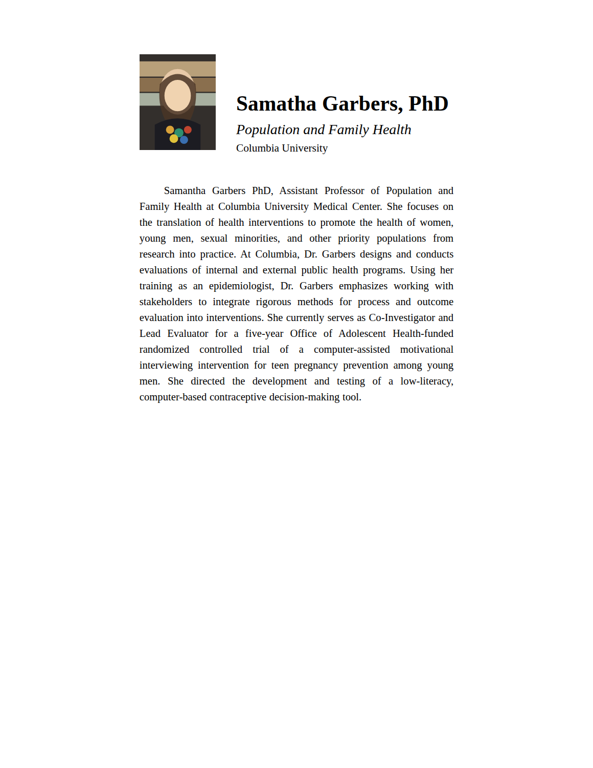Samatha Garbers, PhD
Population and Family Health
Columbia University
Samantha Garbers PhD, Assistant Professor of Population and Family Health at Columbia University Medical Center. She focuses on the translation of health interventions to promote the health of women, young men, sexual minorities, and other priority populations from research into practice. At Columbia, Dr. Garbers designs and conducts evaluations of internal and external public health programs. Using her training as an epidemiologist, Dr. Garbers emphasizes working with stakeholders to integrate rigorous methods for process and outcome evaluation into interventions. She currently serves as Co-Investigator and Lead Evaluator for a five-year Office of Adolescent Health-funded randomized controlled trial of a computer-assisted motivational interviewing intervention for teen pregnancy prevention among young men. She directed the development and testing of a low-literacy, computer-based contraceptive decision-making tool.